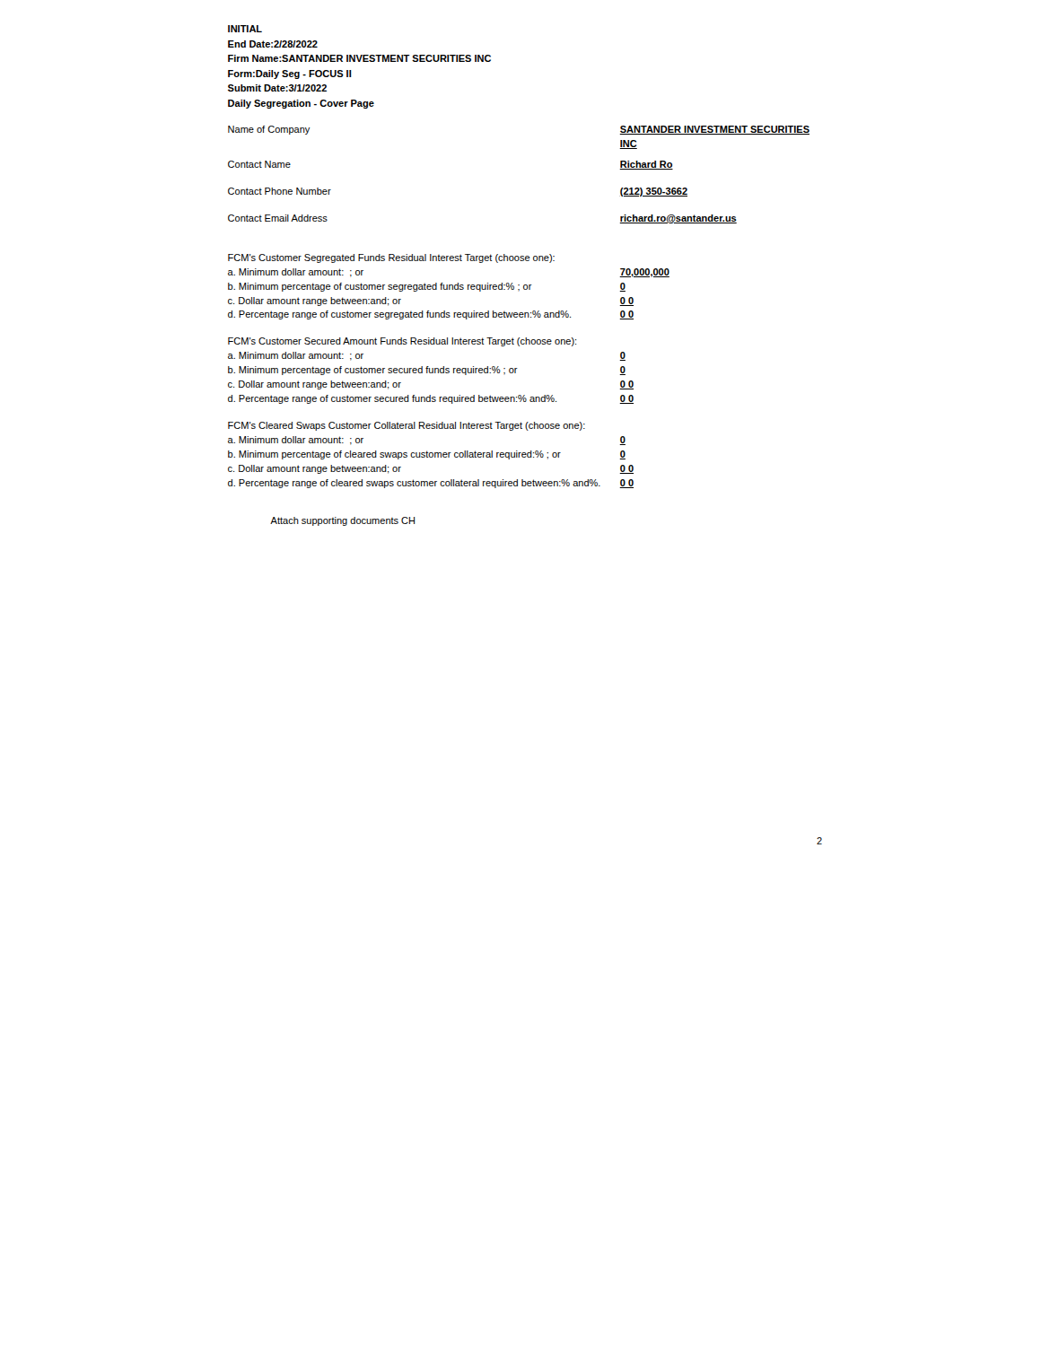INITIAL
End Date:2/28/2022
Firm Name:SANTANDER INVESTMENT SECURITIES INC
Form:Daily Seg - FOCUS II
Submit Date:3/1/2022
Daily Segregation - Cover Page
| Name of Company | SANTANDER INVESTMENT SECURITIES INC |
| Contact Name | Richard Ro |
| Contact Phone Number | (212) 350-3662 |
| Contact Email Address | richard.ro@santander.us |
| FCM's Customer Segregated Funds Residual Interest Target (choose one): |
| a. Minimum dollar amount: ; or | 70,000,000 |
| b. Minimum percentage of customer segregated funds required:% ; or | 0 |
| c. Dollar amount range between:and; or | 0 0 |
| d. Percentage range of customer segregated funds required between:% and%. | 0 0 |
| FCM's Customer Secured Amount Funds Residual Interest Target (choose one): |
| a. Minimum dollar amount: ; or | 0 |
| b. Minimum percentage of customer secured funds required:% ; or | 0 |
| c. Dollar amount range between:and; or | 0 0 |
| d. Percentage range of customer secured funds required between:% and%. | 0 0 |
| FCM's Cleared Swaps Customer Collateral Residual Interest Target (choose one): |
| a. Minimum dollar amount: ; or | 0 |
| b. Minimum percentage of cleared swaps customer collateral required:% ; or | 0 |
| c. Dollar amount range between:and; or | 0 0 |
| d. Percentage range of cleared swaps customer collateral required between:% and%. | 0 0 |
Attach supporting documents CH
2